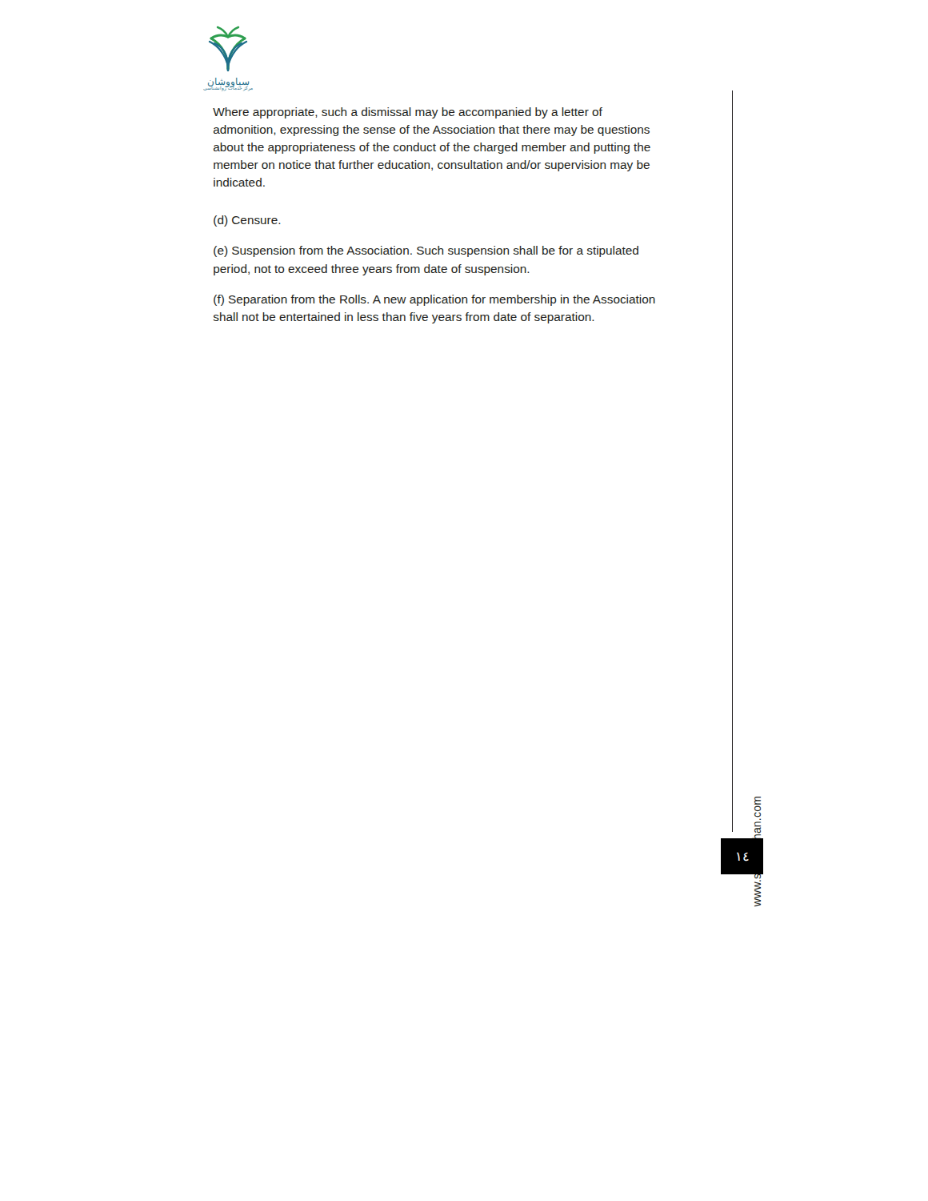سیاووشان
مرکز خدمات روانشناسی
Where appropriate, such a dismissal may be accompanied by a letter of admonition, expressing the sense of the Association that there may be questions about the appropriateness of the conduct of the charged member and putting the member on notice that further education, consultation and/or supervision may be indicated.
(d) Censure.
(e) Suspension from the Association. Such suspension shall be for a stipulated period, not to exceed three years from date of suspension.
(f) Separation from the Rolls. A new application for membership in the Association shall not be entertained in less than five years from date of separation.
www.siavoushan.com
١٤